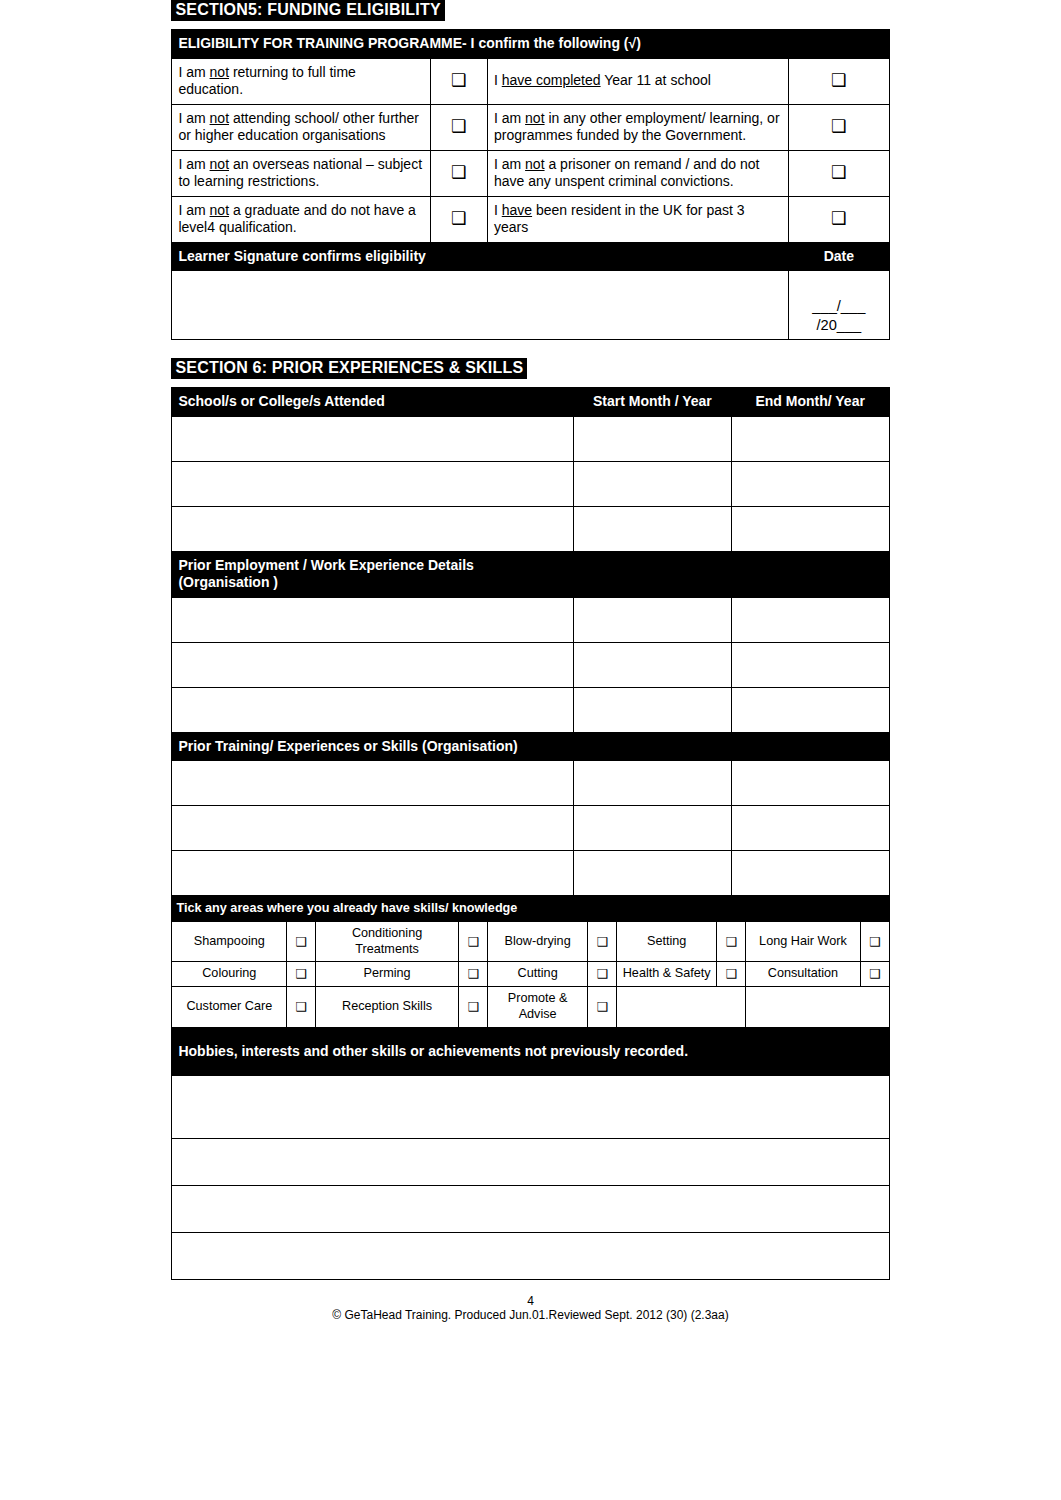SECTION5: FUNDING ELIGIBILITY
| ELIGIBILITY FOR TRAINING PROGRAMME- I confirm the following (√) |
| I am not returning to full time education. | ❑ | I have completed Year 11 at school | ❑ |
| I am not attending school/ other further or higher education organisations | ❑ | I am not in any other employment/ learning, or programmes funded by the Government. | ❑ |
| I am not an overseas national – subject to learning restrictions. | ❑ | I am not a prisoner on remand / and do not have any unspent criminal convictions. | ❑ |
| I am not a graduate and do not have a level4 qualification. | ❑ | I have been resident in the UK for past 3 years | ❑ |
| Learner Signature confirms eligibility | Date |
| | ___/___ /20___ |
SECTION 6: PRIOR EXPERIENCES & SKILLS
| School/s or College/s Attended | Start Month / Year | End Month/ Year |
| Prior Employment / Work Experience Details (Organisation ) | | |
| Prior Training/ Experiences or Skills (Organisation) | | |
| Tick any areas where you already have skills/ knowledge |
| Shampooing | ❑ | Conditioning Treatments | ❑ | Blow-drying | ❑ | Setting | ❑ | Long Hair Work | ❑ |
| Colouring | ❑ | Perming | ❑ | Cutting | ❑ | Health & Safety | ❑ | Consultation | ❑ |
| Customer Care | ❑ | Reception Skills | ❑ | Promote & Advise | ❑ | | |
| Hobbies, interests and other skills or achievements not previously recorded. |
4
© GeTaHead Training. Produced Jun.01.Reviewed Sept. 2012 (30) (2.3aa)